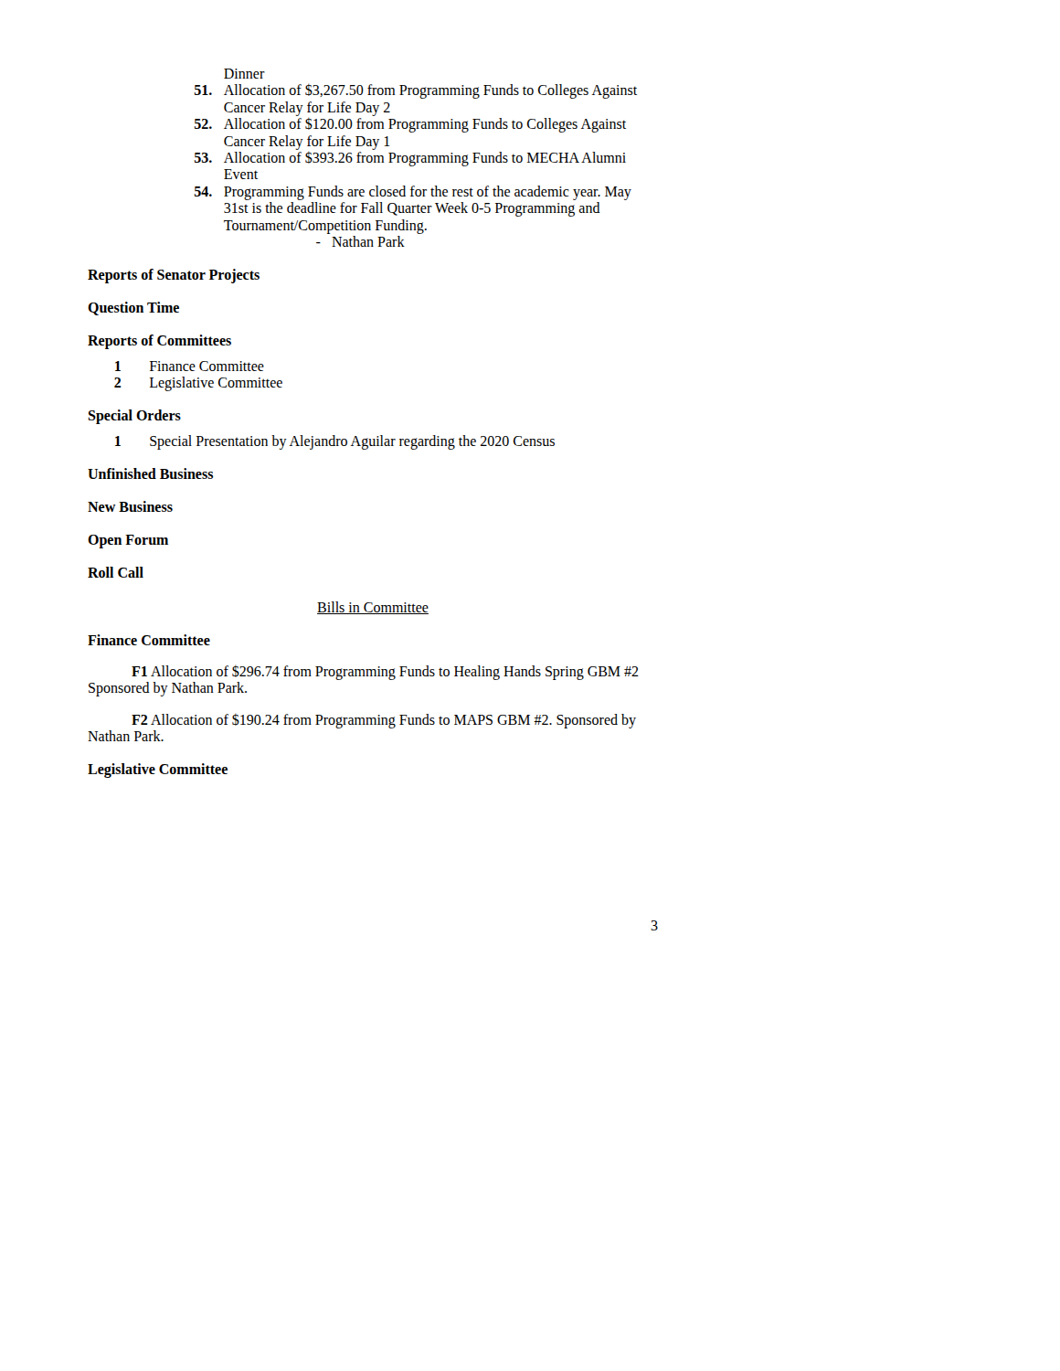Dinner
51. Allocation of $3,267.50 from Programming Funds to Colleges Against Cancer Relay for Life Day 2
52. Allocation of $120.00 from Programming Funds to Colleges Against Cancer Relay for Life Day 1
53. Allocation of $393.26 from Programming Funds to MECHA Alumni Event
54. Programming Funds are closed for the rest of the academic year. May 31st is the deadline for Fall Quarter Week 0-5 Programming and Tournament/Competition Funding.
- Nathan Park
Reports of Senator Projects
Question Time
Reports of Committees
1 Finance Committee
2 Legislative Committee
Special Orders
1 Special Presentation by Alejandro Aguilar regarding the 2020 Census
Unfinished Business
New Business
Open Forum
Roll Call
Bills in Committee
Finance Committee
F1 Allocation of $296.74 from Programming Funds to Healing Hands Spring GBM #2 Sponsored by Nathan Park.
F2 Allocation of $190.24 from Programming Funds to MAPS GBM #2. Sponsored by Nathan Park.
Legislative Committee
3